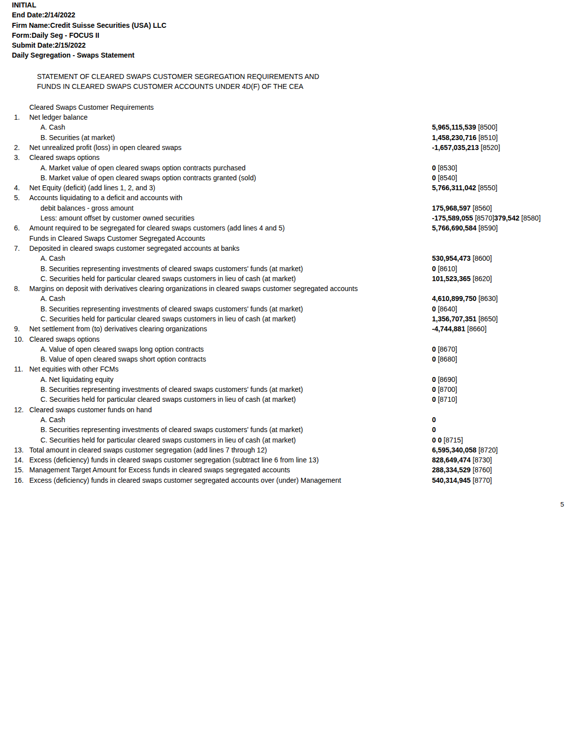INITIAL
End Date:2/14/2022
Firm Name:Credit Suisse Securities (USA) LLC
Form:Daily Seg - FOCUS II
Submit Date:2/15/2022
Daily Segregation - Swaps Statement
STATEMENT OF CLEARED SWAPS CUSTOMER SEGREGATION REQUIREMENTS AND
FUNDS IN CLEARED SWAPS CUSTOMER ACCOUNTS UNDER 4D(F) OF THE CEA
| | Cleared Swaps Customer Requirements | |
| 1. | Net ledger balance | |
| | A. Cash | 5,965,115,539 [8500] |
| | B. Securities (at market) | 1,458,230,716 [8510] |
| 2. | Net unrealized profit (loss) in open cleared swaps | -1,657,035,213 [8520] |
| 3. | Cleared swaps options | |
| | A. Market value of open cleared swaps option contracts purchased | 0 [8530] |
| | B. Market value of open cleared swaps option contracts granted (sold) | 0 [8540] |
| 4. | Net Equity (deficit) (add lines 1, 2, and 3) | 5,766,311,042 [8550] |
| 5. | Accounts liquidating to a deficit and accounts with | |
| | debit balances - gross amount | 175,968,597 [8560] |
| | Less: amount offset by customer owned securities | -175,589,055 [8570] 379,542 [8580] |
| 6. | Amount required to be segregated for cleared swaps customers (add lines 4 and 5) | 5,766,690,584 [8590] |
| | Funds in Cleared Swaps Customer Segregated Accounts | |
| 7. | Deposited in cleared swaps customer segregated accounts at banks | |
| | A. Cash | 530,954,473 [8600] |
| | B. Securities representing investments of cleared swaps customers' funds (at market) | 0 [8610] |
| | C. Securities held for particular cleared swaps customers in lieu of cash (at market) | 101,523,365 [8620] |
| 8. | Margins on deposit with derivatives clearing organizations in cleared swaps customer segregated accounts | |
| | A. Cash | 4,610,899,750 [8630] |
| | B. Securities representing investments of cleared swaps customers' funds (at market) | 0 [8640] |
| | C. Securities held for particular cleared swaps customers in lieu of cash (at market) | 1,356,707,351 [8650] |
| 9. | Net settlement from (to) derivatives clearing organizations | -4,744,881 [8660] |
| 10. | Cleared swaps options | |
| | A. Value of open cleared swaps long option contracts | 0 [8670] |
| | B. Value of open cleared swaps short option contracts | 0 [8680] |
| 11. | Net equities with other FCMs | |
| | A. Net liquidating equity | 0 [8690] |
| | B. Securities representing investments of cleared swaps customers' funds (at market) | 0 [8700] |
| | C. Securities held for particular cleared swaps customers in lieu of cash (at market) | 0 [8710] |
| 12. | Cleared swaps customer funds on hand | |
| | A. Cash | 0 |
| | B. Securities representing investments of cleared swaps customers' funds (at market) | 0 |
| | C. Securities held for particular cleared swaps customers in lieu of cash (at market) | 0 0 [8715] |
| 13. | Total amount in cleared swaps customer segregation (add lines 7 through 12) | 6,595,340,058 [8720] |
| 14. | Excess (deficiency) funds in cleared swaps customer segregation (subtract line 6 from line 13) | 828,649,474 [8730] |
| 15. | Management Target Amount for Excess funds in cleared swaps segregated accounts | 288,334,529 [8760] |
| 16. | Excess (deficiency) funds in cleared swaps customer segregated accounts over (under) Management | 540,314,945 [8770] |
5